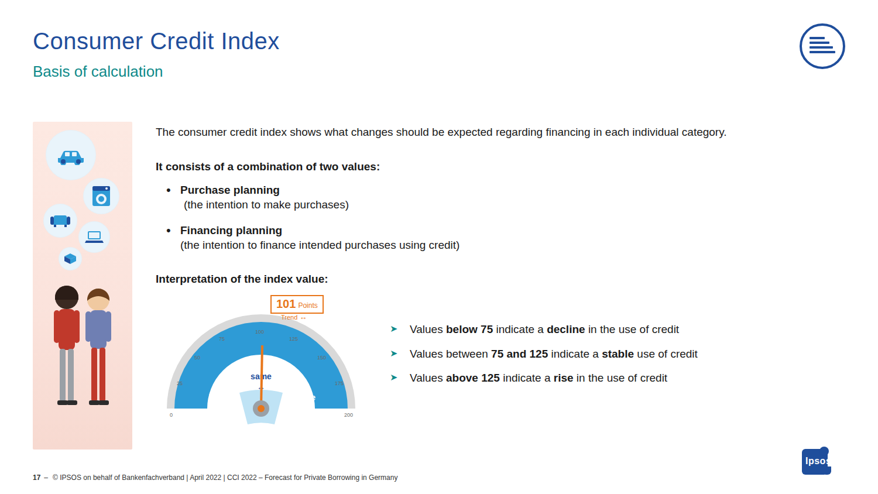Consumer Credit Index
Basis of calculation
The consumer credit index shows what changes should be expected regarding financing in each individual category.
It consists of a combination of two values:
Purchase planning (the intention to make purchases)
Financing planning (the intention to finance intended purchases using credit)
Interpretation of the index value:
0 25 50 75 100 125 150 175 200 same ↔ less ↘ more ↗
101 Points
Trend ↔
Values below 75 indicate a decline in the use of credit
Values between 75 and 125 indicate a stable use of credit
Values above 125 indicate a rise in the use of credit
17–© IPSOS on behalf of Bankenfachverband | April 2022 | CCI 2022 – Forecast for Private Borrowing in Germany
Ipsos